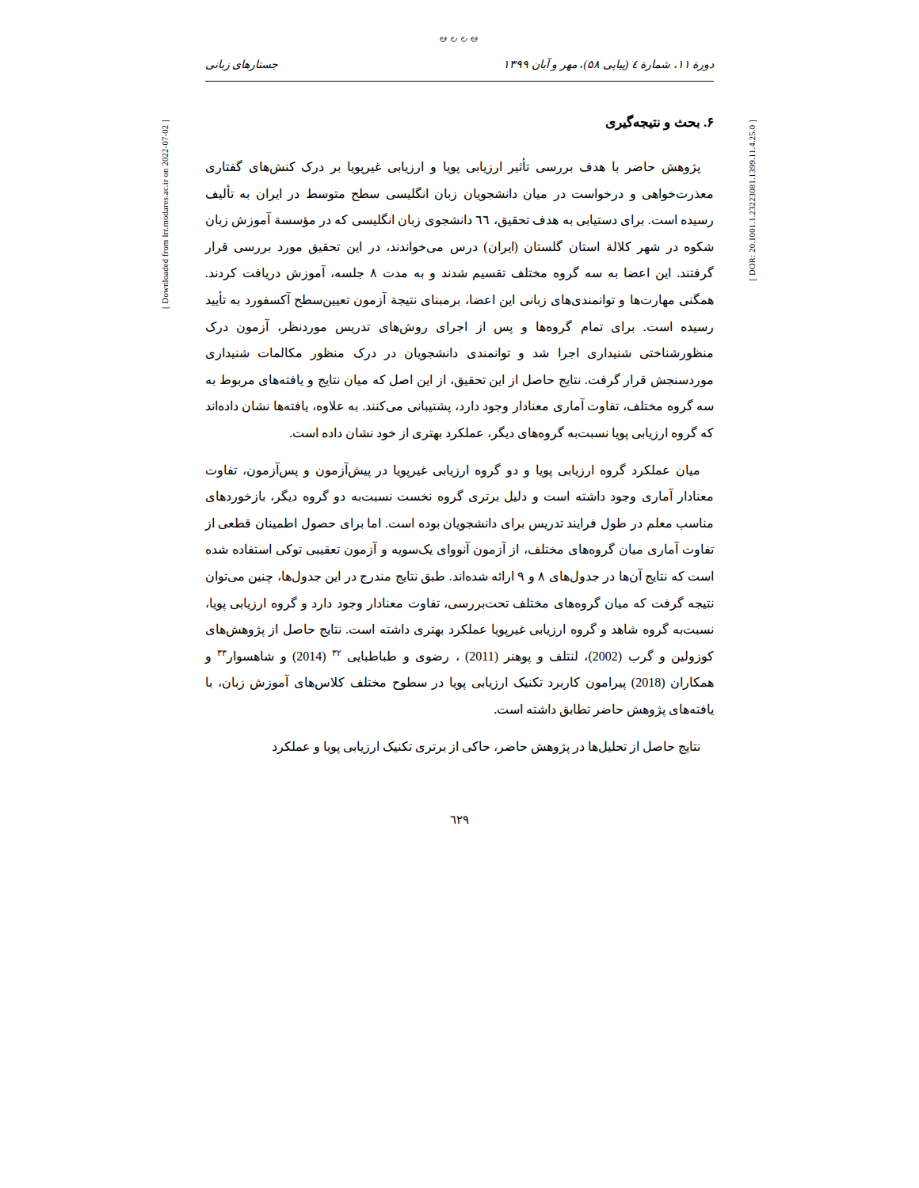[ DOR: 20.1001.1.23223081.1399.11.4.25.0 ]
[ Downloaded from lrr.modares.ac.ir on 2022-07-02 ]
ఆ౿౿ఆ
دورة ۱۱، شمارة ٤ (پیاپی ۵۸)، مهر و آبان ۱۳۹۹
جستارهای زبانی
۶. بحث و نتیجه‌گیری
پژوهش حاضر با هدف بررسی تأثیر ارزیابی پویا و ارزیابی غیرپویا بر درک کنش‌های گفتاری معذرت‌خواهی و درخواست در میان دانشجویان زبان انگلیسی سطح متوسط در ایران به تألیف رسیده است. برای دستیابی به هدف تحقیق، ٦٦ دانشجوی زبان انگلیسی که در مؤسسة آموزش زبان شکوه در شهر کلالة استان گلستان (ایران) درس می‌خواندند، در این تحقیق مورد بررسی قرار گرفتند. این اعضا به سه گروه مختلف تقسیم شدند و به مدت ۸ جلسه، آموزش دریافت کردند. همگنی مهارت‌ها و توانمندی‌های زبانی این اعضا، برمبنای نتیجة آزمون تعیین‌سطح آکسفورد به تأیید رسیده است. برای تمام گروه‌ها و پس از اجرای روش‌های تدریس موردنظر، آزمون درک منظورشناختی شنیداری اجرا شد و توانمندی دانشجویان در درک منظور مکالمات شنیداری موردسنجش قرار گرفت. نتایج حاصل از این تحقیق، از این اصل که میان نتایج و یافته‌های مربوط به سه گروه مختلف، تفاوت آماری معنادار وجود دارد، پشتیبانی می‌کنند. به علاوه، یافته‌ها نشان داده‌اند که گروه ارزیابی پویا نسبت‌به گروه‌های دیگر، عملکرد بهتری از خود نشان داده است.
میان عملکرد گروه ارزیابی پویا و دو گروه ارزیابی غیرپویا در پیش‌آزمون و پس‌آزمون، تفاوت معنادار آماری وجود داشته است و دلیل برتری گروه نخست نسبت‌به دو گروه دیگر، بازخوردهای مناسب معلم در طول فرایند تدریس برای دانشجویان بوده است. اما برای حصول اطمینان قطعی از تفاوت آماری میان گروه‌های مختلف، از آزمون آنووای یک‌سویه و آزمون تعقیبی توکی استفاده شده است که نتایج آن‌ها در جدول‌های ۸ و ۹ ارائه شده‌اند. طبق نتایج مندرج در این جدول‌ها، چنین می‌توان نتیجه گرفت که میان گروه‌های مختلف تحت‌بررسی، تفاوت معنادار وجود دارد و گروه ارزیابی پویا، نسبت‌به گروه شاهد و گروه ارزیابی غیرپویا عملکرد بهتری داشته است. نتایج حاصل از پژوهش‌های کوزولین و گرب (2002)، لنتلف و پوهنر (2011) ، رضوی و طباطبایی ۳۲ (2014) و شاهسوار۳۳ و همکاران (2018) پیرامون کاربرد تکنیک ارزیابی پویا در سطوح مختلف کلاس‌های آموزش زبان، با یافته‌های پژوهش حاضر تطابق داشته است.
نتایج حاصل از تحلیل‌ها در پژوهش حاضر، حاکی از برتری تکنیک ارزیابی پویا و عملکرد
٦٢٩